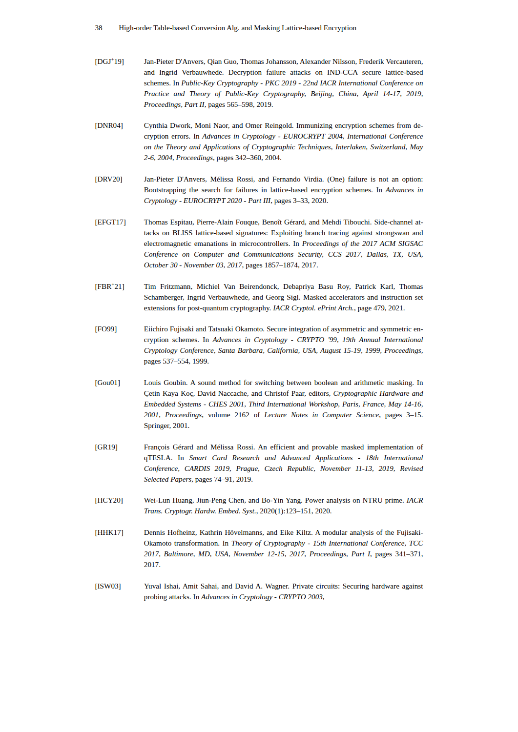38 High-order Table-based Conversion Alg. and Masking Lattice-based Encryption
[DGJ+19]
Jan-Pieter D'Anvers, Qian Guo, Thomas Johansson, Alexander Nilsson, Frederik Vercauteren, and Ingrid Verbauwhede. Decryption failure attacks on IND-CCA secure lattice-based schemes. In Public-Key Cryptography - PKC 2019 - 22nd IACR International Conference on Practice and Theory of Public-Key Cryptography, Beijing, China, April 14-17, 2019, Proceedings, Part II, pages 565–598, 2019.
[DNR04]
Cynthia Dwork, Moni Naor, and Omer Reingold. Immunizing encryption schemes from decryption errors. In Advances in Cryptology - EUROCRYPT 2004, International Conference on the Theory and Applications of Cryptographic Techniques, Interlaken, Switzerland, May 2-6, 2004, Proceedings, pages 342–360, 2004.
[DRV20]
Jan-Pieter D'Anvers, Mélissa Rossi, and Fernando Virdia. (One) failure is not an option: Bootstrapping the search for failures in lattice-based encryption schemes. In Advances in Cryptology - EUROCRYPT 2020 - Part III, pages 3–33, 2020.
[EFGT17]
Thomas Espitau, Pierre-Alain Fouque, Benoît Gérard, and Mehdi Tibouchi. Side-channel attacks on BLISS lattice-based signatures: Exploiting branch tracing against strongswan and electromagnetic emanations in microcontrollers. In Proceedings of the 2017 ACM SIGSAC Conference on Computer and Communications Security, CCS 2017, Dallas, TX, USA, October 30 - November 03, 2017, pages 1857–1874, 2017.
[FBR+21]
Tim Fritzmann, Michiel Van Beirendonck, Debapriya Basu Roy, Patrick Karl, Thomas Schamberger, Ingrid Verbauwhede, and Georg Sigl. Masked accelerators and instruction set extensions for post-quantum cryptography. IACR Cryptol. ePrint Arch., page 479, 2021.
[FO99]
Eiichiro Fujisaki and Tatsuaki Okamoto. Secure integration of asymmetric and symmetric encryption schemes. In Advances in Cryptology - CRYPTO '99, 19th Annual International Cryptology Conference, Santa Barbara, California, USA, August 15-19, 1999, Proceedings, pages 537–554, 1999.
[Gou01]
Louis Goubin. A sound method for switching between boolean and arithmetic masking. In Çetin Kaya Koç, David Naccache, and Christof Paar, editors, Cryptographic Hardware and Embedded Systems - CHES 2001, Third International Workshop, Paris, France, May 14-16, 2001, Proceedings, volume 2162 of Lecture Notes in Computer Science, pages 3–15. Springer, 2001.
[GR19]
François Gérard and Mélissa Rossi. An efficient and provable masked implementation of qTESLA. In Smart Card Research and Advanced Applications - 18th International Conference, CARDIS 2019, Prague, Czech Republic, November 11-13, 2019, Revised Selected Papers, pages 74–91, 2019.
[HCY20]
Wei-Lun Huang, Jiun-Peng Chen, and Bo-Yin Yang. Power analysis on NTRU prime. IACR Trans. Cryptogr. Hardw. Embed. Syst., 2020(1):123–151, 2020.
[HHK17]
Dennis Hofheinz, Kathrin Hövelmanns, and Eike Kiltz. A modular analysis of the Fujisaki-Okamoto transformation. In Theory of Cryptography - 15th International Conference, TCC 2017, Baltimore, MD, USA, November 12-15, 2017, Proceedings, Part I, pages 341–371, 2017.
[ISW03]
Yuval Ishai, Amit Sahai, and David A. Wagner. Private circuits: Securing hardware against probing attacks. In Advances in Cryptology - CRYPTO 2003,